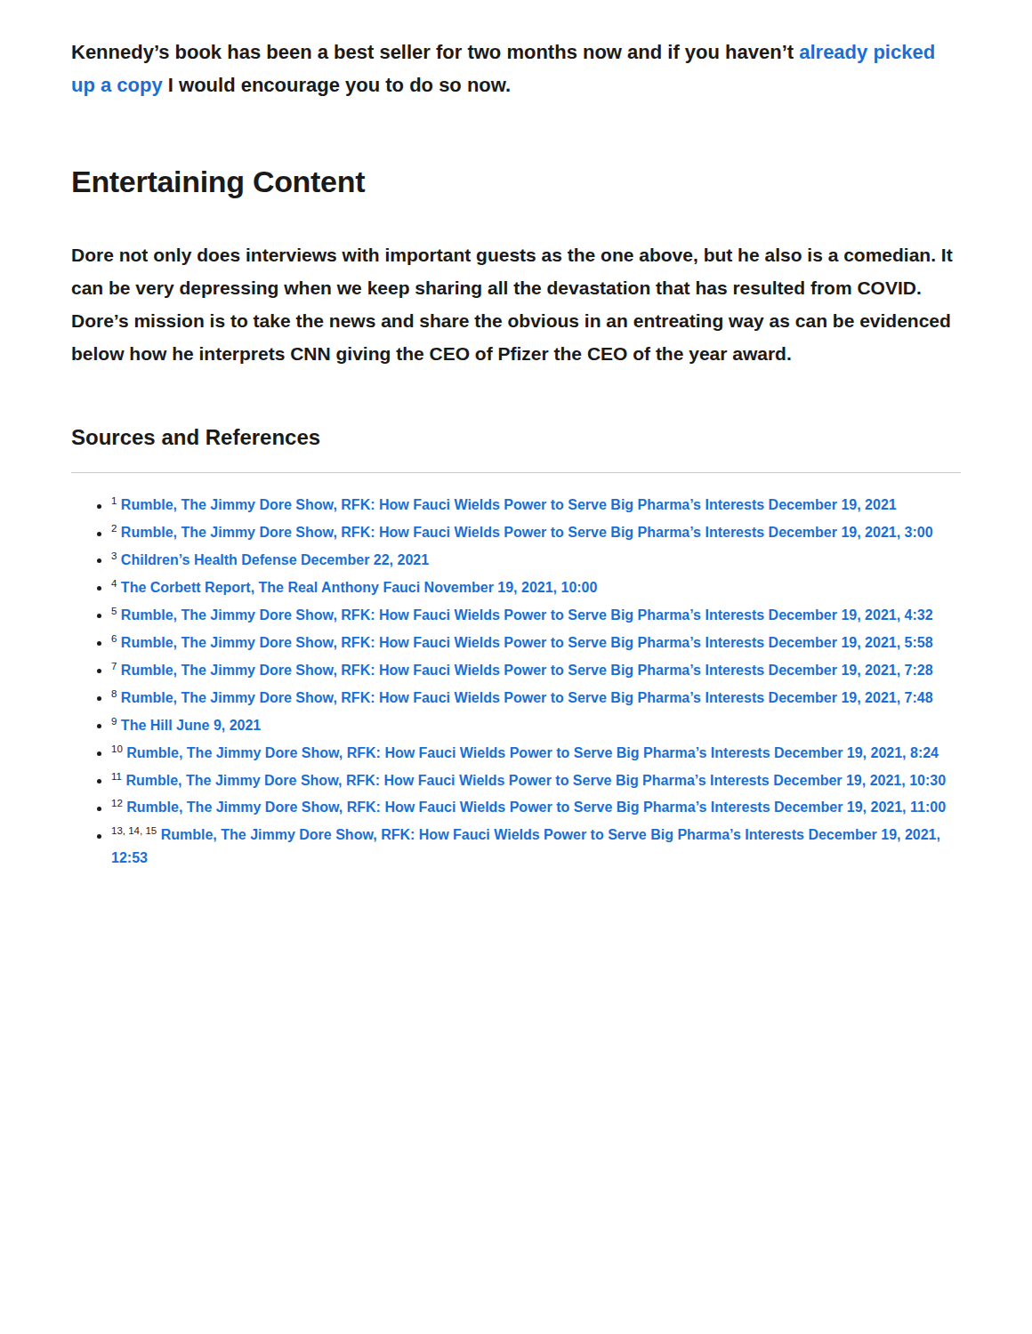Kennedy’s book has been a best seller for two months now and if you haven’t already picked up a copy I would encourage you to do so now.
Entertaining Content
Dore not only does interviews with important guests as the one above, but he also is a comedian. It can be very depressing when we keep sharing all the devastation that has resulted from COVID. Dore’s mission is to take the news and share the obvious in an entreating way as can be evidenced below how he interprets CNN giving the CEO of Pfizer the CEO of the year award.
Sources and References
1 Rumble, The Jimmy Dore Show, RFK: How Fauci Wields Power to Serve Big Pharma’s Interests December 19, 2021
2 Rumble, The Jimmy Dore Show, RFK: How Fauci Wields Power to Serve Big Pharma’s Interests December 19, 2021, 3:00
3 Children’s Health Defense December 22, 2021
4 The Corbett Report, The Real Anthony Fauci November 19, 2021, 10:00
5 Rumble, The Jimmy Dore Show, RFK: How Fauci Wields Power to Serve Big Pharma’s Interests December 19, 2021, 4:32
6 Rumble, The Jimmy Dore Show, RFK: How Fauci Wields Power to Serve Big Pharma’s Interests December 19, 2021, 5:58
7 Rumble, The Jimmy Dore Show, RFK: How Fauci Wields Power to Serve Big Pharma’s Interests December 19, 2021, 7:28
8 Rumble, The Jimmy Dore Show, RFK: How Fauci Wields Power to Serve Big Pharma’s Interests December 19, 2021, 7:48
9 The Hill June 9, 2021
10 Rumble, The Jimmy Dore Show, RFK: How Fauci Wields Power to Serve Big Pharma’s Interests December 19, 2021, 8:24
11 Rumble, The Jimmy Dore Show, RFK: How Fauci Wields Power to Serve Big Pharma’s Interests December 19, 2021, 10:30
12 Rumble, The Jimmy Dore Show, RFK: How Fauci Wields Power to Serve Big Pharma’s Interests December 19, 2021, 11:00
13, 14, 15 Rumble, The Jimmy Dore Show, RFK: How Fauci Wields Power to Serve Big Pharma’s Interests December 19, 2021, 12:53